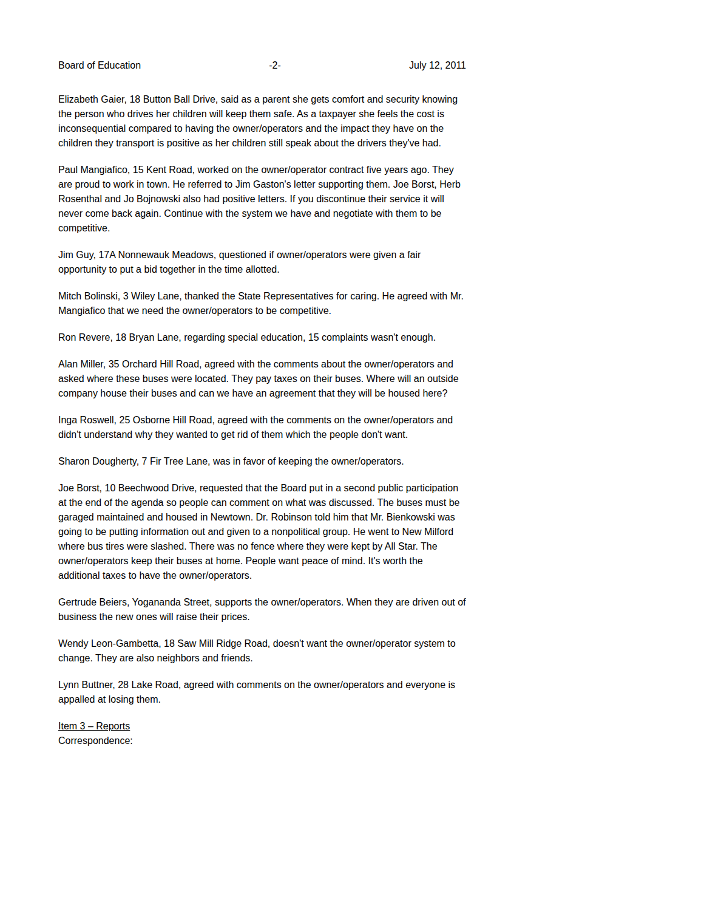Board of Education -2- July 12, 2011
Elizabeth Gaier, 18 Button Ball Drive, said as a parent she gets comfort and security knowing the person who drives her children will keep them safe. As a taxpayer she feels the cost is inconsequential compared to having the owner/operators and the impact they have on the children they transport is positive as her children still speak about the drivers they've had.
Paul Mangiafico, 15 Kent Road, worked on the owner/operator contract five years ago. They are proud to work in town. He referred to Jim Gaston's letter supporting them. Joe Borst, Herb Rosenthal and Jo Bojnowski also had positive letters. If you discontinue their service it will never come back again. Continue with the system we have and negotiate with them to be competitive.
Jim Guy, 17A Nonnewauk Meadows, questioned if owner/operators were given a fair opportunity to put a bid together in the time allotted.
Mitch Bolinski, 3 Wiley Lane, thanked the State Representatives for caring. He agreed with Mr. Mangiafico that we need the owner/operators to be competitive.
Ron Revere, 18 Bryan Lane, regarding special education, 15 complaints wasn't enough.
Alan Miller, 35 Orchard Hill Road, agreed with the comments about the owner/operators and asked where these buses were located. They pay taxes on their buses. Where will an outside company house their buses and can we have an agreement that they will be housed here?
Inga Roswell, 25 Osborne Hill Road, agreed with the comments on the owner/operators and didn't understand why they wanted to get rid of them which the people don't want.
Sharon Dougherty, 7 Fir Tree Lane, was in favor of keeping the owner/operators.
Joe Borst, 10 Beechwood Drive, requested that the Board put in a second public participation at the end of the agenda so people can comment on what was discussed. The buses must be garaged maintained and housed in Newtown. Dr. Robinson told him that Mr. Bienkowski was going to be putting information out and given to a nonpolitical group. He went to New Milford where bus tires were slashed. There was no fence where they were kept by All Star. The owner/operators keep their buses at home. People want peace of mind. It's worth the additional taxes to have the owner/operators.
Gertrude Beiers, Yogananda Street, supports the owner/operators. When they are driven out of business the new ones will raise their prices.
Wendy Leon-Gambetta, 18 Saw Mill Ridge Road, doesn't want the owner/operator system to change. They are also neighbors and friends.
Lynn Buttner, 28 Lake Road, agreed with comments on the owner/operators and everyone is appalled at losing them.
Item 3 – Reports
Correspondence: